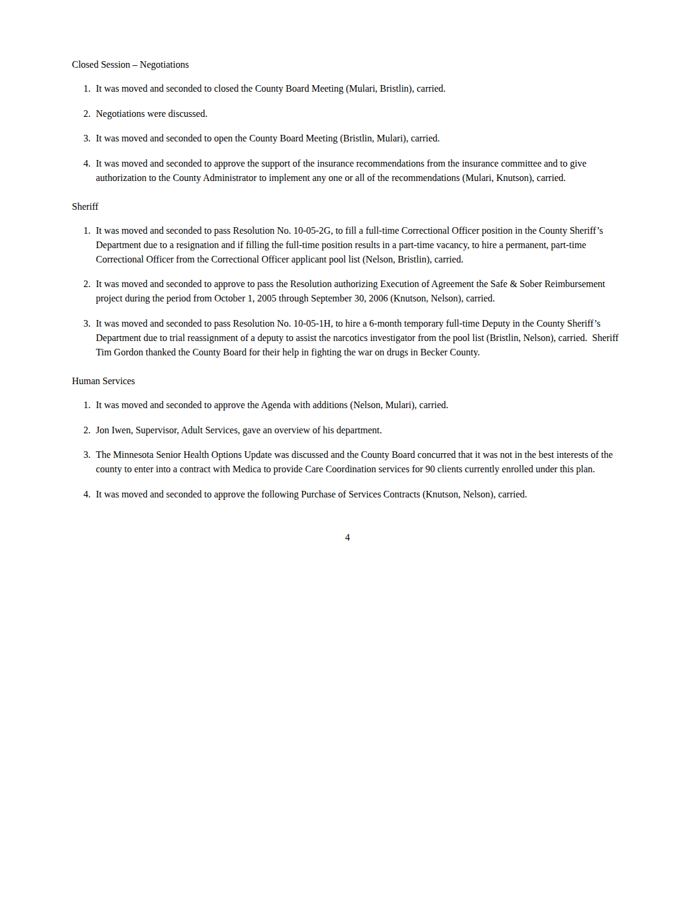Closed Session – Negotiations
It was moved and seconded to closed the County Board Meeting (Mulari, Bristlin), carried.
Negotiations were discussed.
It was moved and seconded to open the County Board Meeting (Bristlin, Mulari), carried.
It was moved and seconded to approve the support of the insurance recommendations from the insurance committee and to give authorization to the County Administrator to implement any one or all of the recommendations (Mulari, Knutson), carried.
Sheriff
It was moved and seconded to pass Resolution No. 10-05-2G, to fill a full-time Correctional Officer position in the County Sheriff’s Department due to a resignation and if filling the full-time position results in a part-time vacancy, to hire a permanent, part-time Correctional Officer from the Correctional Officer applicant pool list (Nelson, Bristlin), carried.
It was moved and seconded to approve to pass the Resolution authorizing Execution of Agreement the Safe & Sober Reimbursement project during the period from October 1, 2005 through September 30, 2006 (Knutson, Nelson), carried.
It was moved and seconded to pass Resolution No. 10-05-1H, to hire a 6-month temporary full-time Deputy in the County Sheriff’s Department due to trial reassignment of a deputy to assist the narcotics investigator from the pool list (Bristlin, Nelson), carried. Sheriff Tim Gordon thanked the County Board for their help in fighting the war on drugs in Becker County.
Human Services
It was moved and seconded to approve the Agenda with additions (Nelson, Mulari), carried.
Jon Iwen, Supervisor, Adult Services, gave an overview of his department.
The Minnesota Senior Health Options Update was discussed and the County Board concurred that it was not in the best interests of the county to enter into a contract with Medica to provide Care Coordination services for 90 clients currently enrolled under this plan.
It was moved and seconded to approve the following Purchase of Services Contracts (Knutson, Nelson), carried.
4